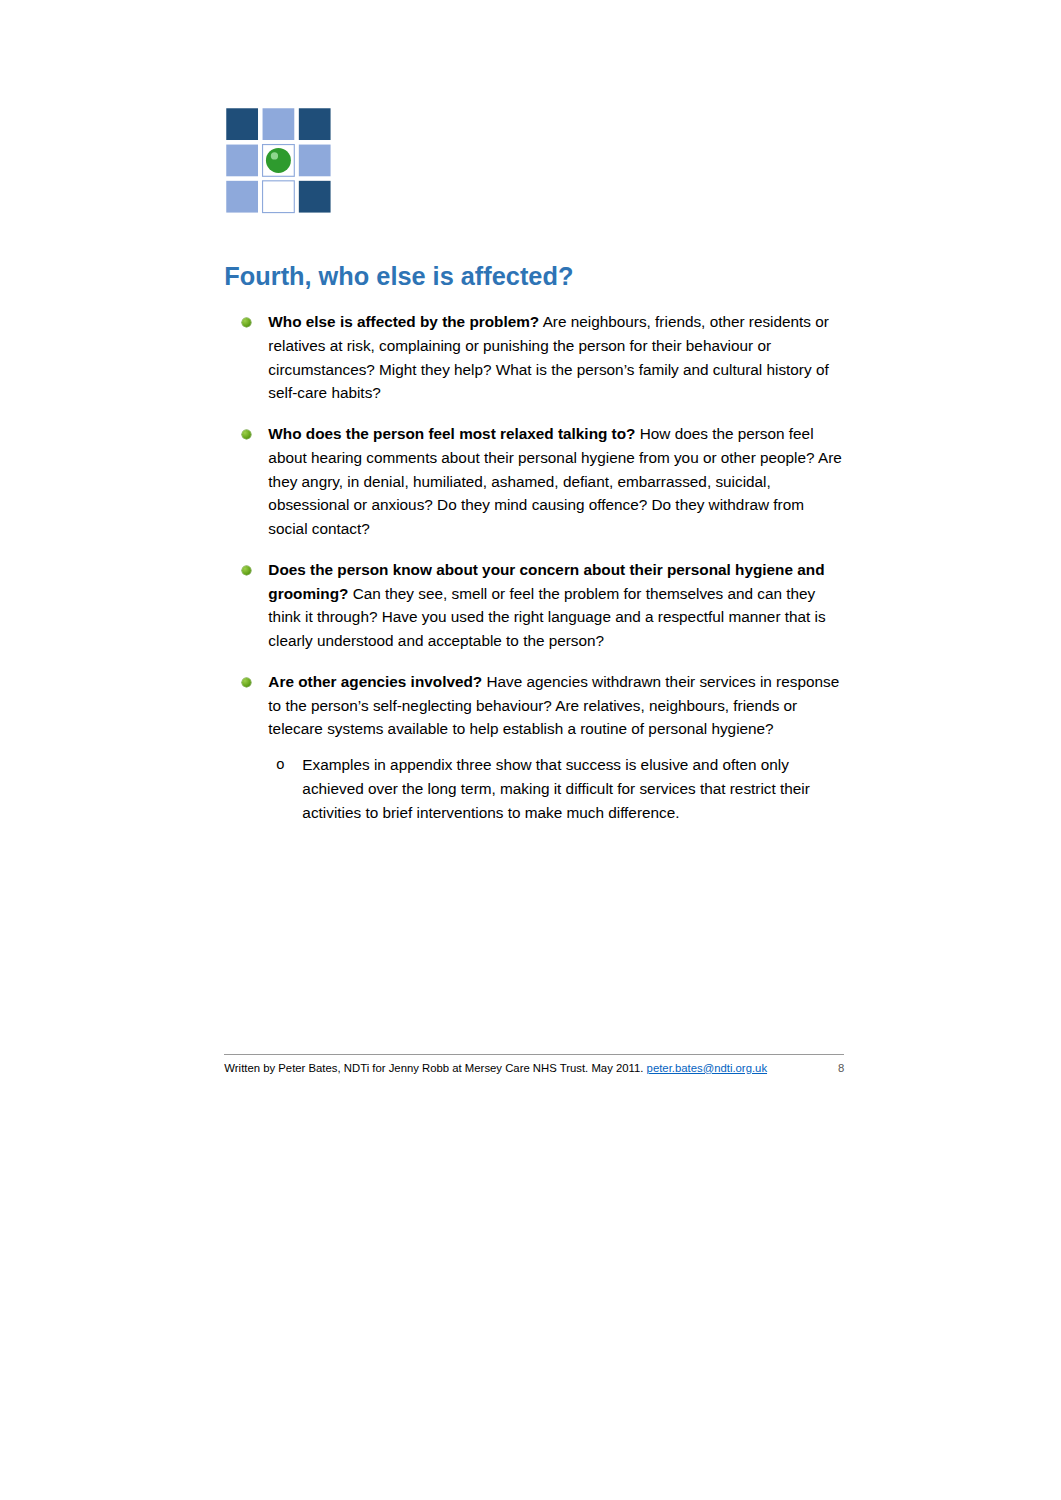Fourth, who else is affected?
Who else is affected by the problem? Are neighbours, friends, other residents or relatives at risk, complaining or punishing the person for their behaviour or circumstances? Might they help? What is the person’s family and cultural history of self-care habits?
Who does the person feel most relaxed talking to? How does the person feel about hearing comments about their personal hygiene from you or other people? Are they angry, in denial, humiliated, ashamed, defiant, embarrassed, suicidal, obsessional or anxious? Do they mind causing offence? Do they withdraw from social contact?
Does the person know about your concern about their personal hygiene and grooming? Can they see, smell or feel the problem for themselves and can they think it through? Have you used the right language and a respectful manner that is clearly understood and acceptable to the person?
Are other agencies involved? Have agencies withdrawn their services in response to the person’s self-neglecting behaviour? Are relatives, neighbours, friends or telecare systems available to help establish a routine of personal hygiene?
Examples in appendix three show that success is elusive and often only achieved over the long term, making it difficult for services that restrict their activities to brief interventions to make much difference.
Written by Peter Bates, NDTi for Jenny Robb at Mersey Care NHS Trust. May 2011. peter.bates@ndti.org.uk 8